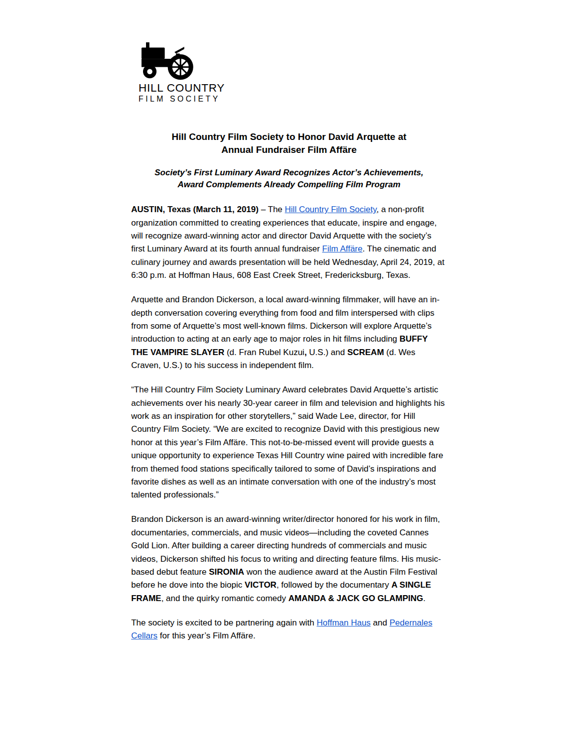HILL COUNTRY FILM SOCIETY
Hill Country Film Society to Honor David Arquette at
Annual Fundraiser Film Affäre
Society’s First Luminary Award Recognizes Actor’s Achievements,
Award Complements Already Compelling Film Program
AUSTIN, Texas (March 11, 2019) – The Hill Country Film Society, a non-profit organization committed to creating experiences that educate, inspire and engage, will recognize award-winning actor and director David Arquette with the society’s first Luminary Award at its fourth annual fundraiser Film Affäre. The cinematic and culinary journey and awards presentation will be held Wednesday, April 24, 2019, at 6:30 p.m. at Hoffman Haus, 608 East Creek Street, Fredericksburg, Texas.
Arquette and Brandon Dickerson, a local award-winning filmmaker, will have an in-depth conversation covering everything from food and film interspersed with clips from some of Arquette’s most well-known films. Dickerson will explore Arquette’s introduction to acting at an early age to major roles in hit films including BUFFY THE VAMPIRE SLAYER (d. Fran Rubel Kuzui, U.S.) and SCREAM (d. Wes Craven, U.S.) to his success in independent film.
“The Hill Country Film Society Luminary Award celebrates David Arquette’s artistic achievements over his nearly 30-year career in film and television and highlights his work as an inspiration for other storytellers,” said Wade Lee, director, for Hill Country Film Society. “We are excited to recognize David with this prestigious new honor at this year’s Film Affäre. This not-to-be-missed event will provide guests a unique opportunity to experience Texas Hill Country wine paired with incredible fare from themed food stations specifically tailored to some of David’s inspirations and favorite dishes as well as an intimate conversation with one of the industry’s most talented professionals.”
Brandon Dickerson is an award-winning writer/director honored for his work in film, documentaries, commercials, and music videos—including the coveted Cannes Gold Lion. After building a career directing hundreds of commercials and music videos, Dickerson shifted his focus to writing and directing feature films. His music-based debut feature SIRONIA won the audience award at the Austin Film Festival before he dove into the biopic VICTOR, followed by the documentary A SINGLE FRAME, and the quirky romantic comedy AMANDA & JACK GO GLAMPING.
The society is excited to be partnering again with Hoffman Haus and Pedernales Cellars for this year’s Film Affäre.